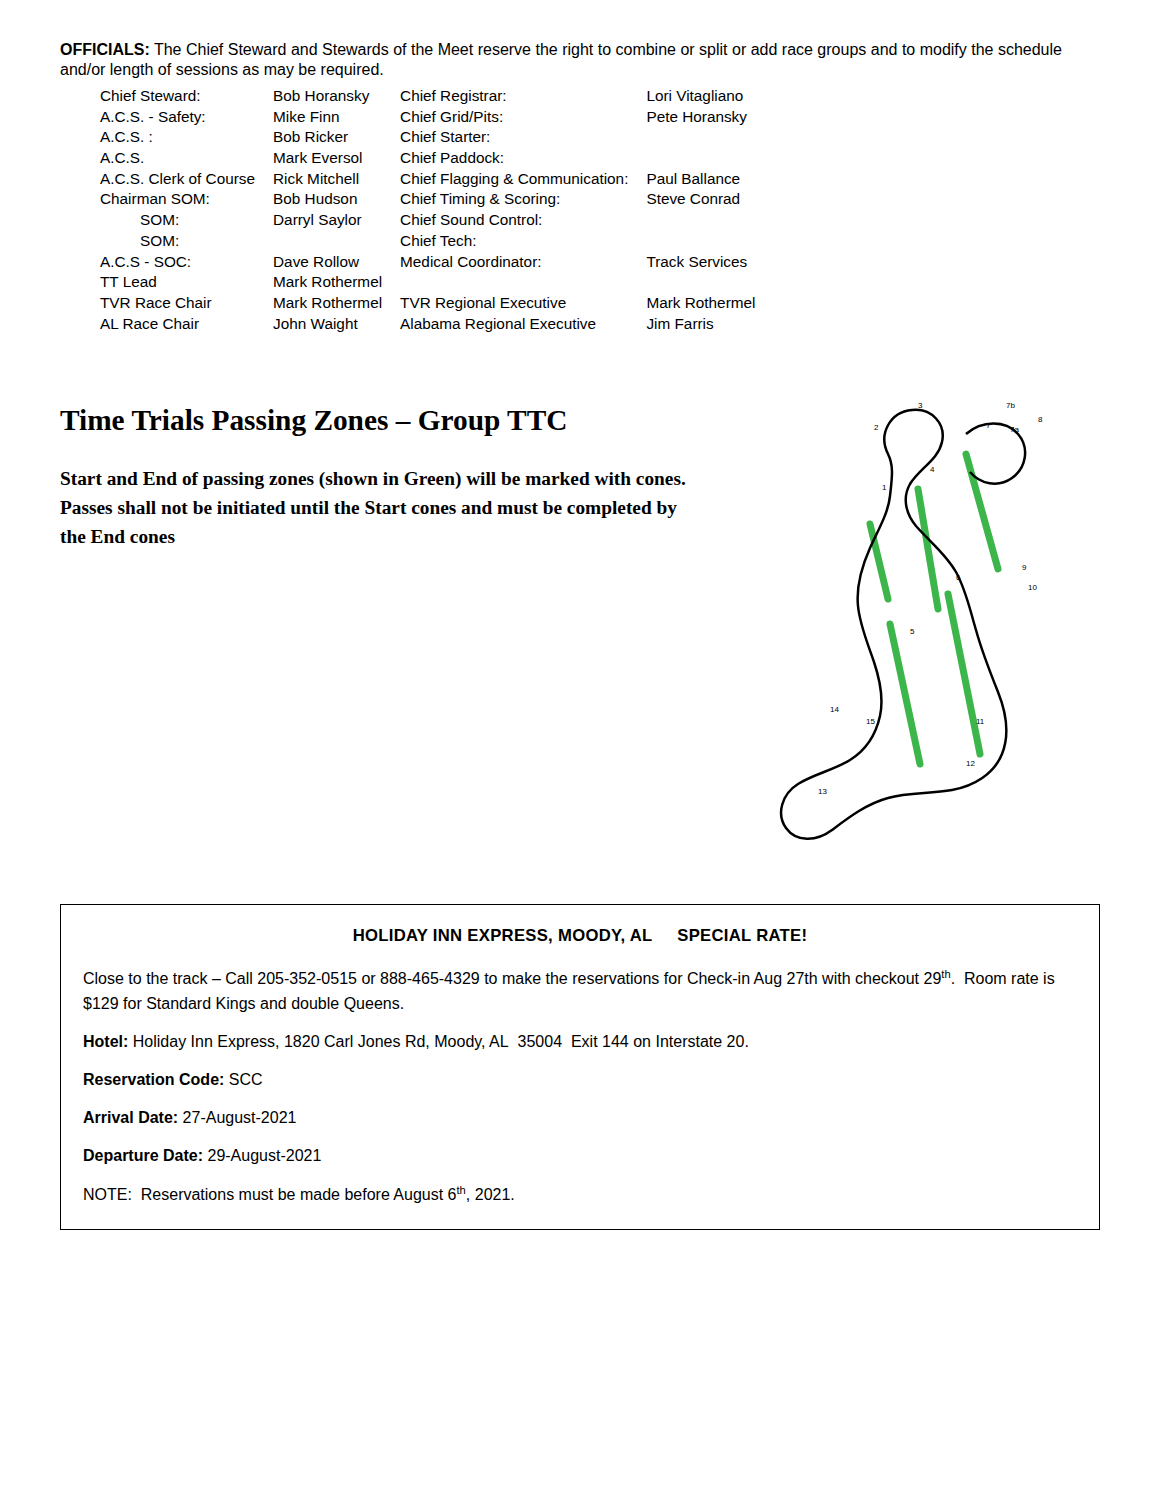OFFICIALS: The Chief Steward and Stewards of the Meet reserve the right to combine or split or add race groups and to modify the schedule and/or length of sessions as may be required.
| Chief Steward: | Bob Horansky | Chief Registrar: | Lori Vitagliano |
| A.C.S. - Safety: | Mike Finn | Chief Grid/Pits: | Pete Horansky |
| A.C.S. : | Bob Ricker | Chief Starter: | |
| A.C.S. | Mark Eversol | Chief Paddock: | |
| A.C.S. Clerk of Course | Rick Mitchell | Chief Flagging & Communication: | Paul Ballance |
| Chairman SOM: | Bob Hudson | Chief Timing & Scoring: | Steve Conrad |
| SOM: | Darryl Saylor | Chief Sound Control: | |
| SOM: | | Chief Tech: | |
| A.C.S - SOC: | Dave Rollow | Medical Coordinator: | Track Services |
| TT Lead | Mark Rothermel | | |
| TVR Race Chair | Mark Rothermel | TVR Regional Executive | Mark Rothermel |
| AL Race Chair | John Waight | Alabama Regional Executive | Jim Farris |
Time Trials Passing Zones – Group TTC
Start and End of passing zones (shown in Green) will be marked with cones.
Passes shall not be initiated until the Start cones and must be completed by the End cones
3 2 1 4 7b 7 7a 8 9 10 6 5 11 12 14 15 13
HOLIDAY INN EXPRESS, MOODY, AL SPECIAL RATE!
Close to the track – Call 205-352-0515 or 888-465-4329 to make the reservations for Check-in Aug 27th with checkout 29th. Room rate is $129 for Standard Kings and double Queens.
Hotel: Holiday Inn Express, 1820 Carl Jones Rd, Moody, AL 35004 Exit 144 on Interstate 20.
Reservation Code: SCC
Arrival Date: 27-August-2021
Departure Date: 29-August-2021
NOTE: Reservations must be made before August 6th, 2021.